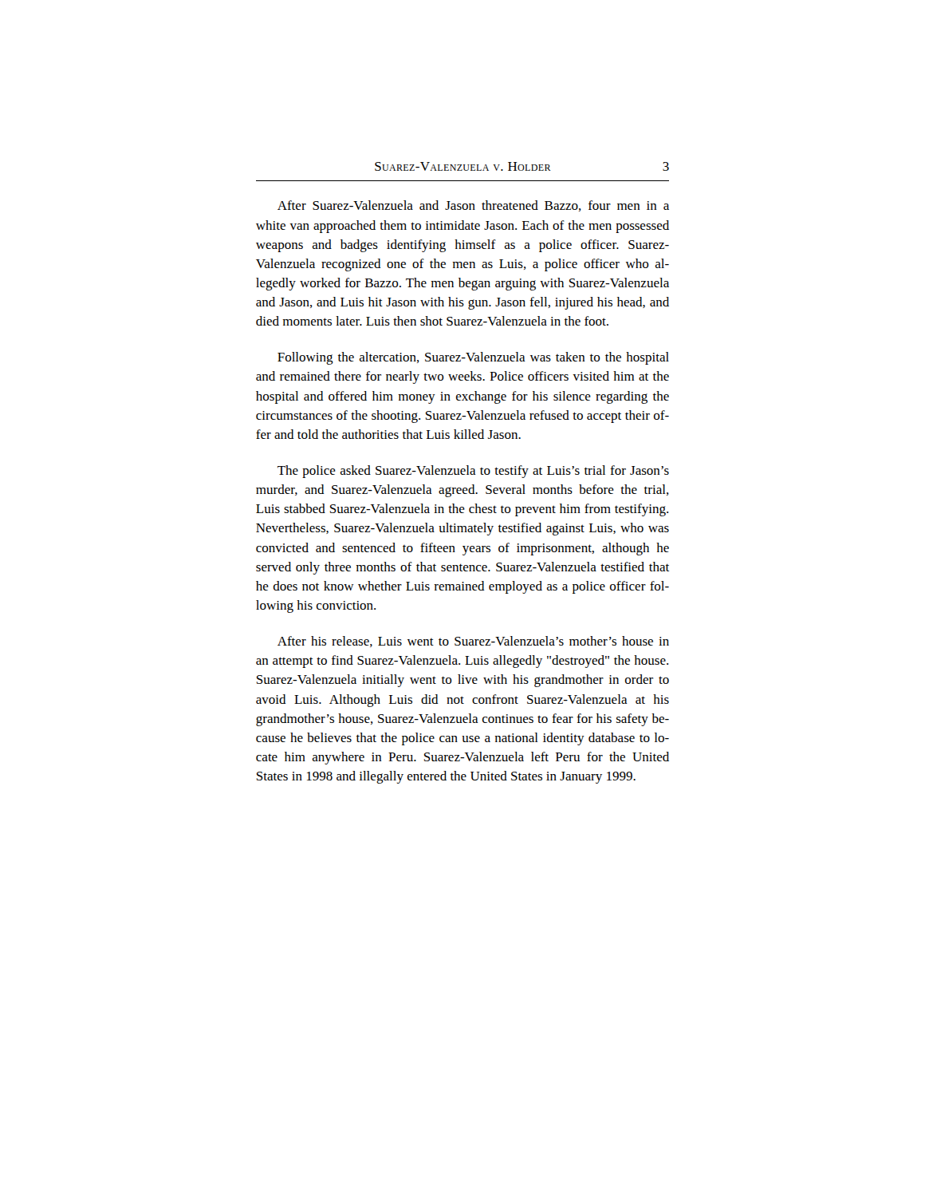Suarez-Valenzuela v. Holder 3
After Suarez-Valenzuela and Jason threatened Bazzo, four men in a white van approached them to intimidate Jason. Each of the men possessed weapons and badges identifying himself as a police officer. Suarez-Valenzuela recognized one of the men as Luis, a police officer who allegedly worked for Bazzo. The men began arguing with Suarez-Valenzuela and Jason, and Luis hit Jason with his gun. Jason fell, injured his head, and died moments later. Luis then shot Suarez-Valenzuela in the foot.
Following the altercation, Suarez-Valenzuela was taken to the hospital and remained there for nearly two weeks. Police officers visited him at the hospital and offered him money in exchange for his silence regarding the circumstances of the shooting. Suarez-Valenzuela refused to accept their offer and told the authorities that Luis killed Jason.
The police asked Suarez-Valenzuela to testify at Luis’s trial for Jason’s murder, and Suarez-Valenzuela agreed. Several months before the trial, Luis stabbed Suarez-Valenzuela in the chest to prevent him from testifying. Nevertheless, Suarez-Valenzuela ultimately testified against Luis, who was convicted and sentenced to fifteen years of imprisonment, although he served only three months of that sentence. Suarez-Valenzuela testified that he does not know whether Luis remained employed as a police officer following his conviction.
After his release, Luis went to Suarez-Valenzuela’s mother’s house in an attempt to find Suarez-Valenzuela. Luis allegedly "destroyed" the house. Suarez-Valenzuela initially went to live with his grandmother in order to avoid Luis. Although Luis did not confront Suarez-Valenzuela at his grandmother’s house, Suarez-Valenzuela continues to fear for his safety because he believes that the police can use a national identity database to locate him anywhere in Peru. Suarez-Valenzuela left Peru for the United States in 1998 and illegally entered the United States in January 1999.